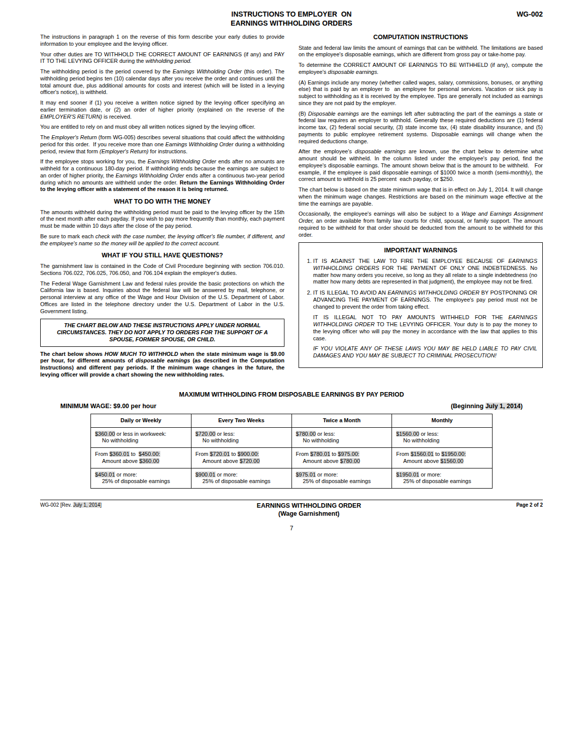WG-002 INSTRUCTIONS TO EMPLOYER ON
EARNINGS WITHHOLDING ORDERS
The instructions in paragraph 1 on the reverse of this form describe your early duties to provide information to your employee and the levying officer.
Your other duties are TO WITHHOLD THE CORRECT AMOUNT OF EARNINGS (if any) and PAY IT TO THE LEVYING OFFICER during the withholding period.
The withholding period is the period covered by the Earnings Withholding Order (this order). The withholding period begins ten (10) calendar days after you receive the order and continues until the total amount due, plus additional amounts for costs and interest (which will be listed in a levying officer's notice), is withheld.
It may end sooner if (1) you receive a written notice signed by the levying officer specifying an earlier termination date, or (2) an order of higher priority (explained on the reverse of the EMPLOYER'S RETURN) is received.
You are entitled to rely on and must obey all written notices signed by the levying officer.
The Employer's Return (form WG-005) describes several situations that could affect the withholding period for this order. If you receive more than one Earnings Withholding Order during a withholding period, review that form (Employer's Return) for instructions.
If the employee stops working for you, the Earnings Withholding Order ends after no amounts are withheld for a continuous 180-day period. If withholding ends because the earnings are subject to an order of higher priority, the Earnings Withholding Order ends after a continuous two-year period during which no amounts are withheld under the order. Return the Earnings Withholding Order to the levying officer with a statement of the reason it is being returned.
WHAT TO DO WITH THE MONEY
The amounts withheld during the withholding period must be paid to the levying officer by the 15th of the next month after each payday. If you wish to pay more frequently than monthly, each payment must be made within 10 days after the close of the pay period.
Be sure to mark each check with the case number, the levying officer's file number, if different, and the employee's name so the money will be applied to the correct account.
WHAT IF YOU STILL HAVE QUESTIONS?
The garnishment law is contained in the Code of Civil Procedure beginning with section 706.010. Sections 706.022, 706.025, 706.050, and 706.104 explain the employer's duties.
The Federal Wage Garnishment Law and federal rules provide the basic protections on which the California law is based. Inquiries about the federal law will be answered by mail, telephone, or personal interview at any office of the Wage and Hour Division of the U.S. Department of Labor. Offices are listed in the telephone directory under the U.S. Department of Labor in the U.S. Government listing.
THE CHART BELOW AND THESE INSTRUCTIONS APPLY UNDER NORMAL CIRCUMSTANCES. THEY DO NOT APPLY TO ORDERS FOR THE SUPPORT OF A SPOUSE, FORMER SPOUSE, OR CHILD.
The chart below shows HOW MUCH TO WITHHOLD when the state minimum wage is $9.00 per hour, for different amounts of disposable earnings (as described in the Computation Instructions) and different pay periods. If the minimum wage changes in the future, the levying officer will provide a chart showing the new withholding rates.
COMPUTATION INSTRUCTIONS
State and federal law limits the amount of earnings that can be withheld. The limitations are based on the employee's disposable earnings, which are different from gross pay or take-home pay.
To determine the CORRECT AMOUNT OF EARNINGS TO BE WITHHELD (if any), compute the employee's disposable earnings.
(A) Earnings include any money (whether called wages, salary, commissions, bonuses, or anything else) that is paid by an employer to an employee for personal services. Vacation or sick pay is subject to withholding as it is received by the employee. Tips are generally not included as earnings since they are not paid by the employer.
(B) Disposable earnings are the earnings left after subtracting the part of the earnings a state or federal law requires an employer to withhold. Generally these required deductions are (1) federal income tax, (2) federal social security, (3) state income tax, (4) state disability insurance, and (5) payments to public employee retirement systems. Disposable earnings will change when the required deductions change.
After the employee's disposable earnings are known, use the chart below to determine what amount should be withheld. In the column listed under the employee's pay period, find the employee's disposable earnings. The amount shown below that is the amount to be withheld. For example, if the employee is paid disposable earnings of $1000 twice a month (semi-monthly), the correct amount to withhold is 25 percent each payday, or $250.
The chart below is based on the state minimum wage that is in effect on July 1, 2014. It will change when the minimum wage changes. Restrictions are based on the minimum wage effective at the time the earnings are payable.
Occasionally, the employee's earnings will also be subject to a Wage and Earnings Assignment Order, an order available from family law courts for child, spousal, or family support. The amount required to be withheld for that order should be deducted from the amount to be withheld for this order.
IMPORTANT WARNINGS
IT IS AGAINST THE LAW TO FIRE THE EMPLOYEE BECAUSE OF EARNINGS WITHHOLDING ORDERS FOR THE PAYMENT OF ONLY ONE INDEBTEDNESS. No matter how many orders you receive, so long as they all relate to a single indebtedness (no matter how many debts are represented in that judgment), the employee may not be fired.
IT IS ILLEGAL TO AVOID AN EARNINGS WITHHOLDING ORDER BY POSTPONING OR ADVANCING THE PAYMENT OF EARNINGS. The employee's pay period must not be changed to prevent the order from taking effect.
IT IS ILLEGAL NOT TO PAY AMOUNTS WITHHELD FOR THE EARNINGS WITHHOLDING ORDER TO THE LEVYING OFFICER. Your duty is to pay the money to the levying officer who will pay the money in accordance with the law that applies to this case.
IF YOU VIOLATE ANY OF THESE LAWS YOU MAY BE HELD LIABLE TO PAY CIVIL DAMAGES AND YOU MAY BE SUBJECT TO CRIMINAL PROSECUTION!
MAXIMUM WITHHOLDING FROM DISPOSABLE EARNINGS BY PAY PERIOD
MINIMUM WAGE: $9.00 per hour (Beginning July 1, 2014)
| Daily or Weekly | Every Two Weeks | Twice a Month | Monthly |
| --- | --- | --- | --- |
| $360.00 or less in workweek: No withholding | $720.00 or less: No withholding | $780.00 or less: No withholding | $1560.00 or less: No withholding |
| From $360.01 to $450.00: Amount above $360.00 | From $720.01 to $900.00: Amount above $720.00 | From $780.01 to $975.00: Amount above $780.00 | From $1560.01 to $1950.00: Amount above $1560.00 |
| $450.01 or more: 25% of disposable earnings | $900.01 or more: 25% of disposable earnings | $975.01 or more: 25% of disposable earnings | $1950.01 or more: 25% of disposable earnings |
WG-002 [Rev. July 1, 2014]
EARNINGS WITHHOLDING ORDER
(Wage Garnishment)
Page 2 of 2
7